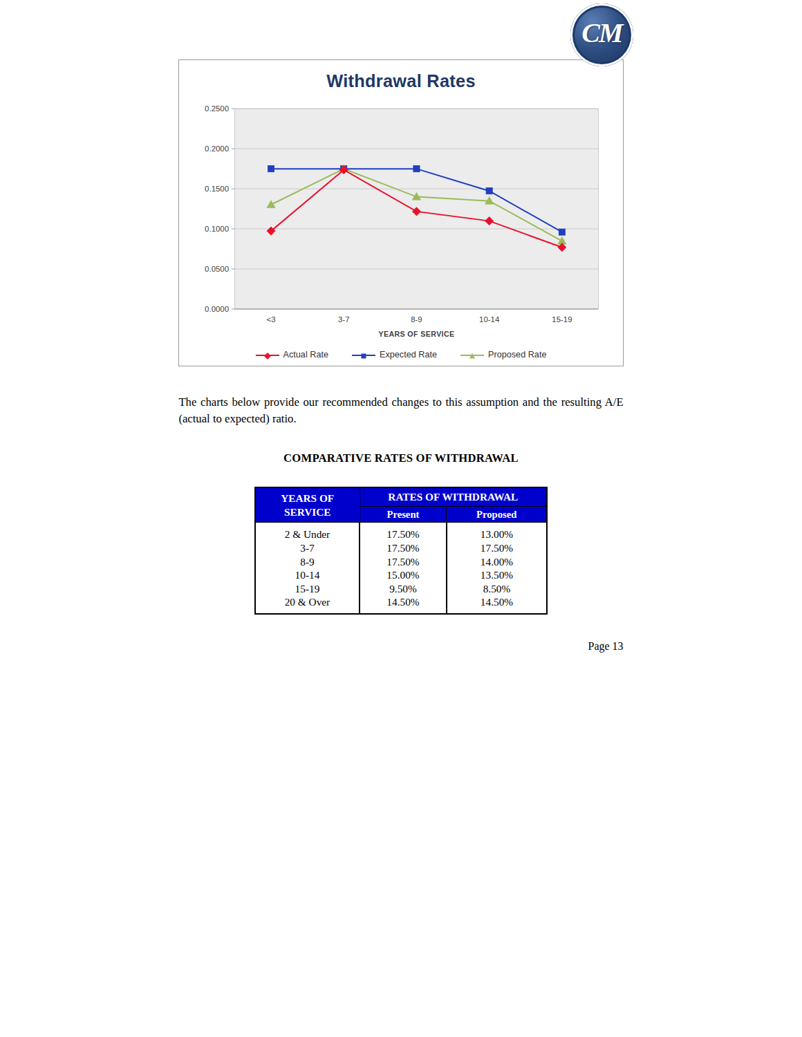CM
Withdrawal Rates
0.2500 0.2000 0.1500 0.1000 0.0500 0.0000 <3 3-7 8-9 10-14 15-19 YEARS OF SERVICE
Actual Rate
Expected Rate
Proposed Rate
The charts below provide our recommended changes to this assumption and the resulting A/E (actual to expected) ratio.
COMPARATIVE RATES OF WITHDRAWAL
| YEARS OF SERVICE | RATES OF WITHDRAWAL |
| --- | --- |
| Present | Proposed |
| 2 & Under | 17.50% | 13.00% |
| 3-7 | 17.50% | 17.50% |
| 8-9 | 17.50% | 14.00% |
| 10-14 | 15.00% | 13.50% |
| 15-19 | 9.50% | 8.50% |
| 20 & Over | 14.50% | 14.50% |
Page 13